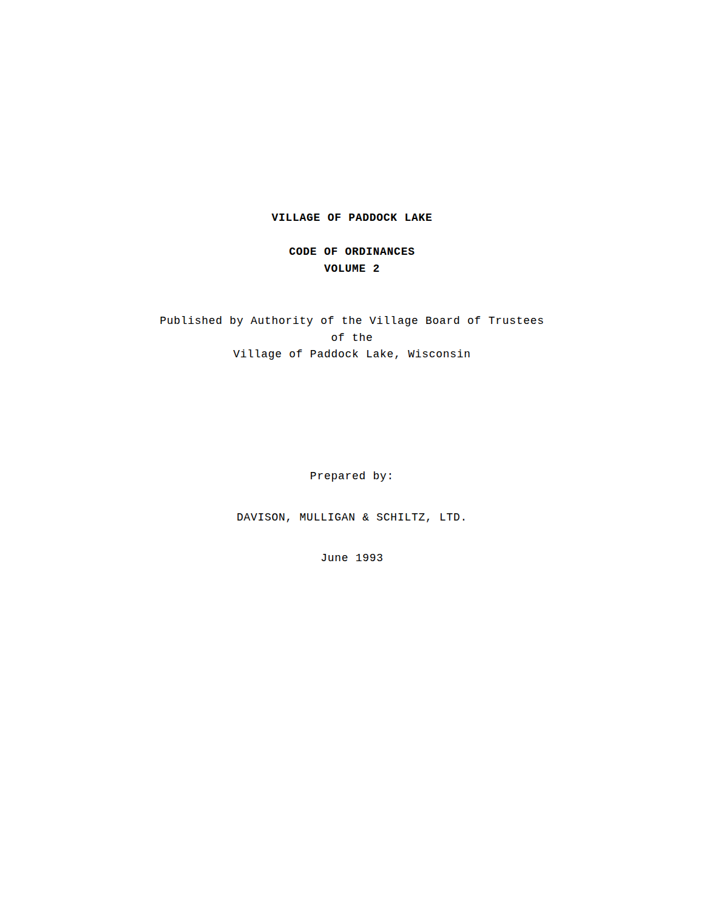VILLAGE OF PADDOCK LAKE
CODE OF ORDINANCES
VOLUME 2
Published by Authority of the Village Board of Trustees
of the
Village of Paddock Lake, Wisconsin
Prepared by:
DAVISON, MULLIGAN & SCHILTZ, LTD.
June 1993